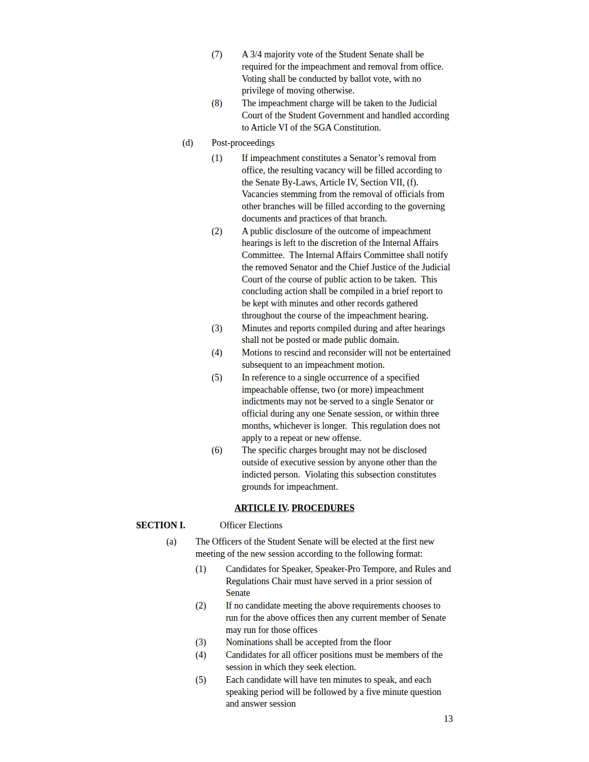(7)
A 3/4 majority vote of the Student Senate shall be required for the impeachment and removal from office. Voting shall be conducted by ballot vote, with no privilege of moving otherwise.
(8)
The impeachment charge will be taken to the Judicial Court of the Student Government and handled according to Article VI of the SGA Constitution.
(d)
Post-proceedings
(1)
If impeachment constitutes a Senator’s removal from office, the resulting vacancy will be filled according to the Senate By-Laws, Article IV, Section VII, (f). Vacancies stemming from the removal of officials from other branches will be filled according to the governing documents and practices of that branch.
(2)
A public disclosure of the outcome of impeachment hearings is left to the discretion of the Internal Affairs Committee. The Internal Affairs Committee shall notify the removed Senator and the Chief Justice of the Judicial Court of the course of public action to be taken. This concluding action shall be compiled in a brief report to be kept with minutes and other records gathered throughout the course of the impeachment hearing.
(3)
Minutes and reports compiled during and after hearings shall not be posted or made public domain.
(4)
Motions to rescind and reconsider will not be entertained subsequent to an impeachment motion.
(5)
In reference to a single occurrence of a specified impeachable offense, two (or more) impeachment indictments may not be served to a single Senator or official during any one Senate session, or within three months, whichever is longer. This regulation does not apply to a repeat or new offense.
(6)
The specific charges brought may not be disclosed outside of executive session by anyone other than the indicted person. Violating this subsection constitutes grounds for impeachment.
ARTICLE IV. PROCEDURES
SECTION I.
Officer Elections
(a)
The Officers of the Student Senate will be elected at the first new meeting of the new session according to the following format:
(1)
Candidates for Speaker, Speaker-Pro Tempore, and Rules and Regulations Chair must have served in a prior session of Senate
(2)
If no candidate meeting the above requirements chooses to run for the above offices then any current member of Senate may run for those offices
(3)
Nominations shall be accepted from the floor
(4)
Candidates for all officer positions must be members of the session in which they seek election.
(5)
Each candidate will have ten minutes to speak, and each speaking period will be followed by a five minute question and answer session
13